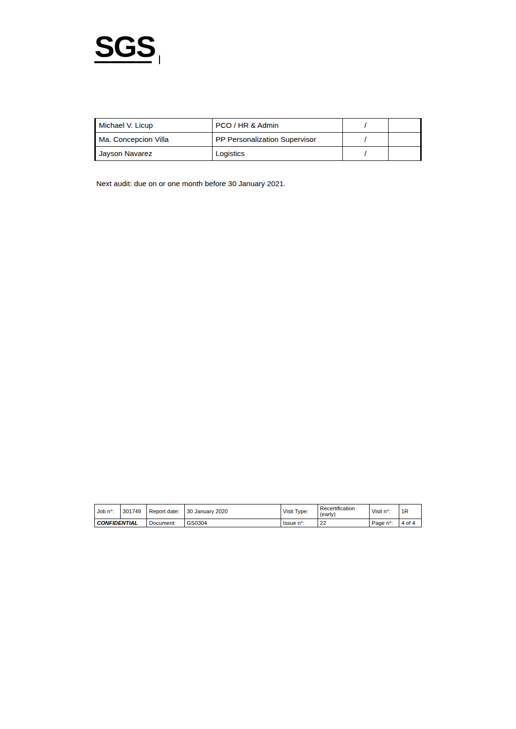SGS
| Michael V. Licup | PCO / HR & Admin | / | |
| Ma. Concepcion Villa | PP Personalization Supervisor | / | |
| Jayson Navarez | Logistics | / | |
Next audit: due on or one month before 30 January 2021.
| Job n°: | 301749 | Report date: | 30 January 2020 | Visit Type: | Recertification (early) | Visit n°: | 1R |
| CONFIDENTIAL | Document: | GS0304 | Issue n°: | 22 | Page n°: | 4 of 4 |